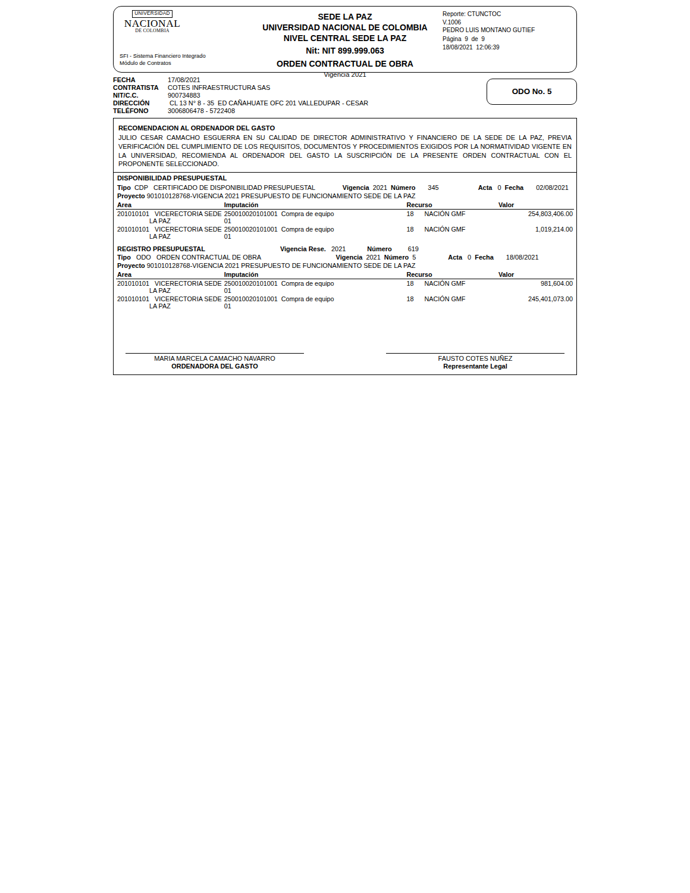UNIVERSIDAD
NACIONAL
DE COLOMBIA
SEDE LA PAZ
UNIVERSIDAD NACIONAL DE COLOMBIA
NIVEL CENTRAL SEDE LA PAZ
Nit: NIT 899.999.063
ORDEN CONTRACTUAL DE OBRA
Vigencia 2021
Reporte: CTUNCTOC
V.1006
PEDRO LUIS MONTANO GUTIEF
Página 9 de 9
18/08/2021 12:06:39
SFI - Sistema Financiero Integrado
Módulo de Contratos
| FECHA | 17/08/2021 |
| CONTRATISTA | COTES INFRAESTRUCTURA SAS |
| NIT/C.C. | 900734883 |
| DIRECCIÓN | CL 13 N° 8 - 35 ED CAÑAHUATE OFC 201 VALLEDUPAR - CESAR |
| TELÉFONO | 3006806478 - 5722408 |
ODO No. 5
RECOMENDACION AL ORDENADOR DEL GASTO
JULIO CESAR CAMACHO ESGUERRA EN SU CALIDAD DE DIRECTOR ADMINISTRATIVO Y FINANCIERO DE LA SEDE DE LA PAZ, PREVIA VERIFICACIÓN DEL CUMPLIMIENTO DE LOS REQUISITOS, DOCUMENTOS Y PROCEDIMIENTOS EXIGIDOS POR LA NORMATIVIDAD VIGENTE EN LA UNIVERSIDAD, RECOMIENDA AL ORDENADOR DEL GASTO LA SUSCRIPCIÓN DE LA PRESENTE ORDEN CONTRACTUAL CON EL PROPONENTE SELECCIONADO.
DISPONIBILIDAD PRESUPUESTAL
Tipo CDP CERTIFICADO DE DISPONIBILIDAD PRESUPUESTAL Vigencia 2021 Número 345 Acta 0 Fecha 02/08/2021
Proyecto 901010128768-VIGENCIA 2021 PRESUPUESTO DE FUNCIONAMIENTO SEDE DE LA PAZ
| Area | Imputación | Recurso | Valor |
| --- | --- | --- | --- |
| 201010101 VICERECTORIA SEDE LA PAZ | 250010020101001 Compra de equipo 01 | 18 NACIÓN GMF | 254,803,406.00 |
| 201010101 VICERECTORIA SEDE LA PAZ | 250010020101001 Compra de equipo 01 | 18 NACIÓN GMF | 1,019,214.00 |
REGISTRO PRESUPUESTAL Vigencia Rese. 2021 Número 619
Tipo ODO ORDEN CONTRACTUAL DE OBRA Vigencia 2021 Número 5 Acta 0 Fecha 18/08/2021
Proyecto 901010128768-VIGENCIA 2021 PRESUPUESTO DE FUNCIONAMIENTO SEDE DE LA PAZ
| Area | Imputación | Recurso | Valor |
| --- | --- | --- | --- |
| 201010101 VICERECTORIA SEDE LA PAZ | 250010020101001 Compra de equipo 01 | 18 NACIÓN GMF | 981,604.00 |
| 201010101 VICERECTORIA SEDE LA PAZ | 250010020101001 Compra de equipo 01 | 18 NACIÓN GMF | 245,401,073.00 |
MARIA MARCELA CAMACHO NAVARRO
ORDENADORA DEL GASTO
FAUSTO COTES NUÑEZ
Representante Legal